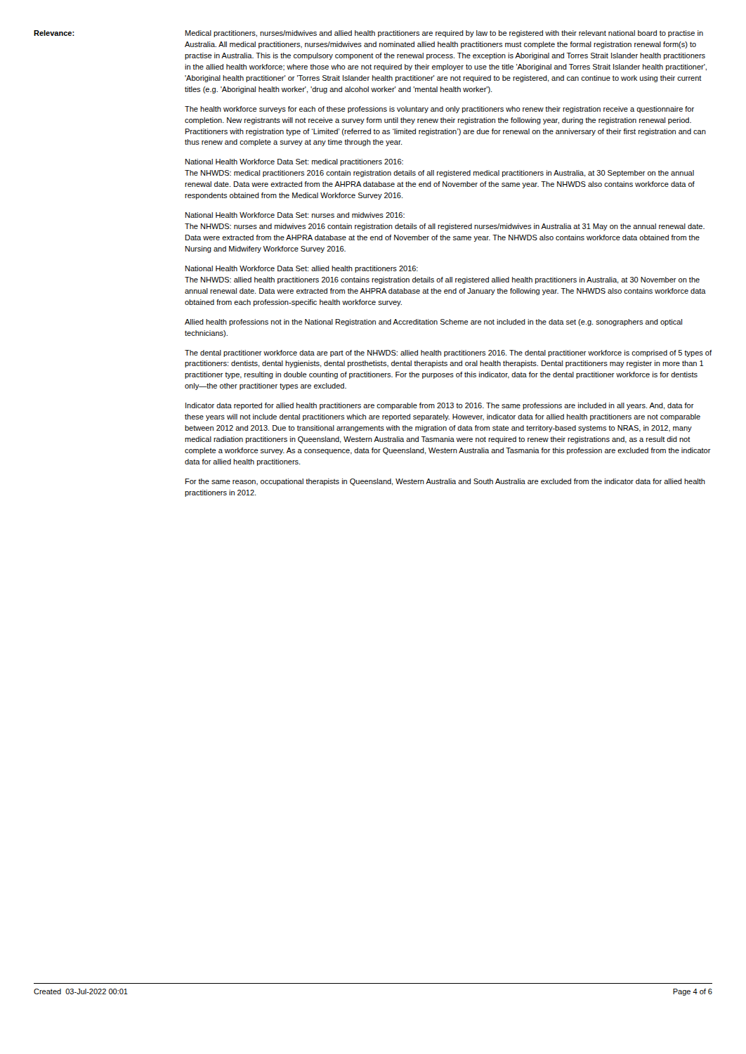Relevance:
Medical practitioners, nurses/midwives and allied health practitioners are required by law to be registered with their relevant national board to practise in Australia. All medical practitioners, nurses/midwives and nominated allied health practitioners must complete the formal registration renewal form(s) to practise in Australia. This is the compulsory component of the renewal process. The exception is Aboriginal and Torres Strait Islander health practitioners in the allied health workforce; where those who are not required by their employer to use the title 'Aboriginal and Torres Strait Islander health practitioner', 'Aboriginal health practitioner' or 'Torres Strait Islander health practitioner' are not required to be registered, and can continue to work using their current titles (e.g. 'Aboriginal health worker', 'drug and alcohol worker' and 'mental health worker').
The health workforce surveys for each of these professions is voluntary and only practitioners who renew their registration receive a questionnaire for completion. New registrants will not receive a survey form until they renew their registration the following year, during the registration renewal period. Practitioners with registration type of ‘Limited’ (referred to as ‘limited registration’) are due for renewal on the anniversary of their first registration and can thus renew and complete a survey at any time through the year.
National Health Workforce Data Set: medical practitioners 2016:
The NHWDS: medical practitioners 2016 contain registration details of all registered medical practitioners in Australia, at 30 September on the annual renewal date. Data were extracted from the AHPRA database at the end of November of the same year. The NHWDS also contains workforce data of respondents obtained from the Medical Workforce Survey 2016.
National Health Workforce Data Set: nurses and midwives 2016:
The NHWDS: nurses and midwives 2016 contain registration details of all registered nurses/midwives in Australia at 31 May on the annual renewal date. Data were extracted from the AHPRA database at the end of November of the same year. The NHWDS also contains workforce data obtained from the Nursing and Midwifery Workforce Survey 2016.
National Health Workforce Data Set: allied health practitioners 2016:
The NHWDS: allied health practitioners 2016 contains registration details of all registered allied health practitioners in Australia, at 30 November on the annual renewal date. Data were extracted from the AHPRA database at the end of January the following year. The NHWDS also contains workforce data obtained from each profession-specific health workforce survey.
Allied health professions not in the National Registration and Accreditation Scheme are not included in the data set (e.g. sonographers and optical technicians).
The dental practitioner workforce data are part of the NHWDS: allied health practitioners 2016. The dental practitioner workforce is comprised of 5 types of practitioners: dentists, dental hygienists, dental prosthetists, dental therapists and oral health therapists. Dental practitioners may register in more than 1 practitioner type, resulting in double counting of practitioners. For the purposes of this indicator, data for the dental practitioner workforce is for dentists only—the other practitioner types are excluded.
Indicator data reported for allied health practitioners are comparable from 2013 to 2016. The same professions are included in all years. And, data for these years will not include dental practitioners which are reported separately. However, indicator data for allied health practitioners are not comparable between 2012 and 2013. Due to transitional arrangements with the migration of data from state and territory-based systems to NRAS, in 2012, many medical radiation practitioners in Queensland, Western Australia and Tasmania were not required to renew their registrations and, as a result did not complete a workforce survey. As a consequence, data for Queensland, Western Australia and Tasmania for this profession are excluded from the indicator data for allied health practitioners.
For the same reason, occupational therapists in Queensland, Western Australia and South Australia are excluded from the indicator data for allied health practitioners in 2012.
Created 03-Jul-2022 00:01
Page 4 of 6